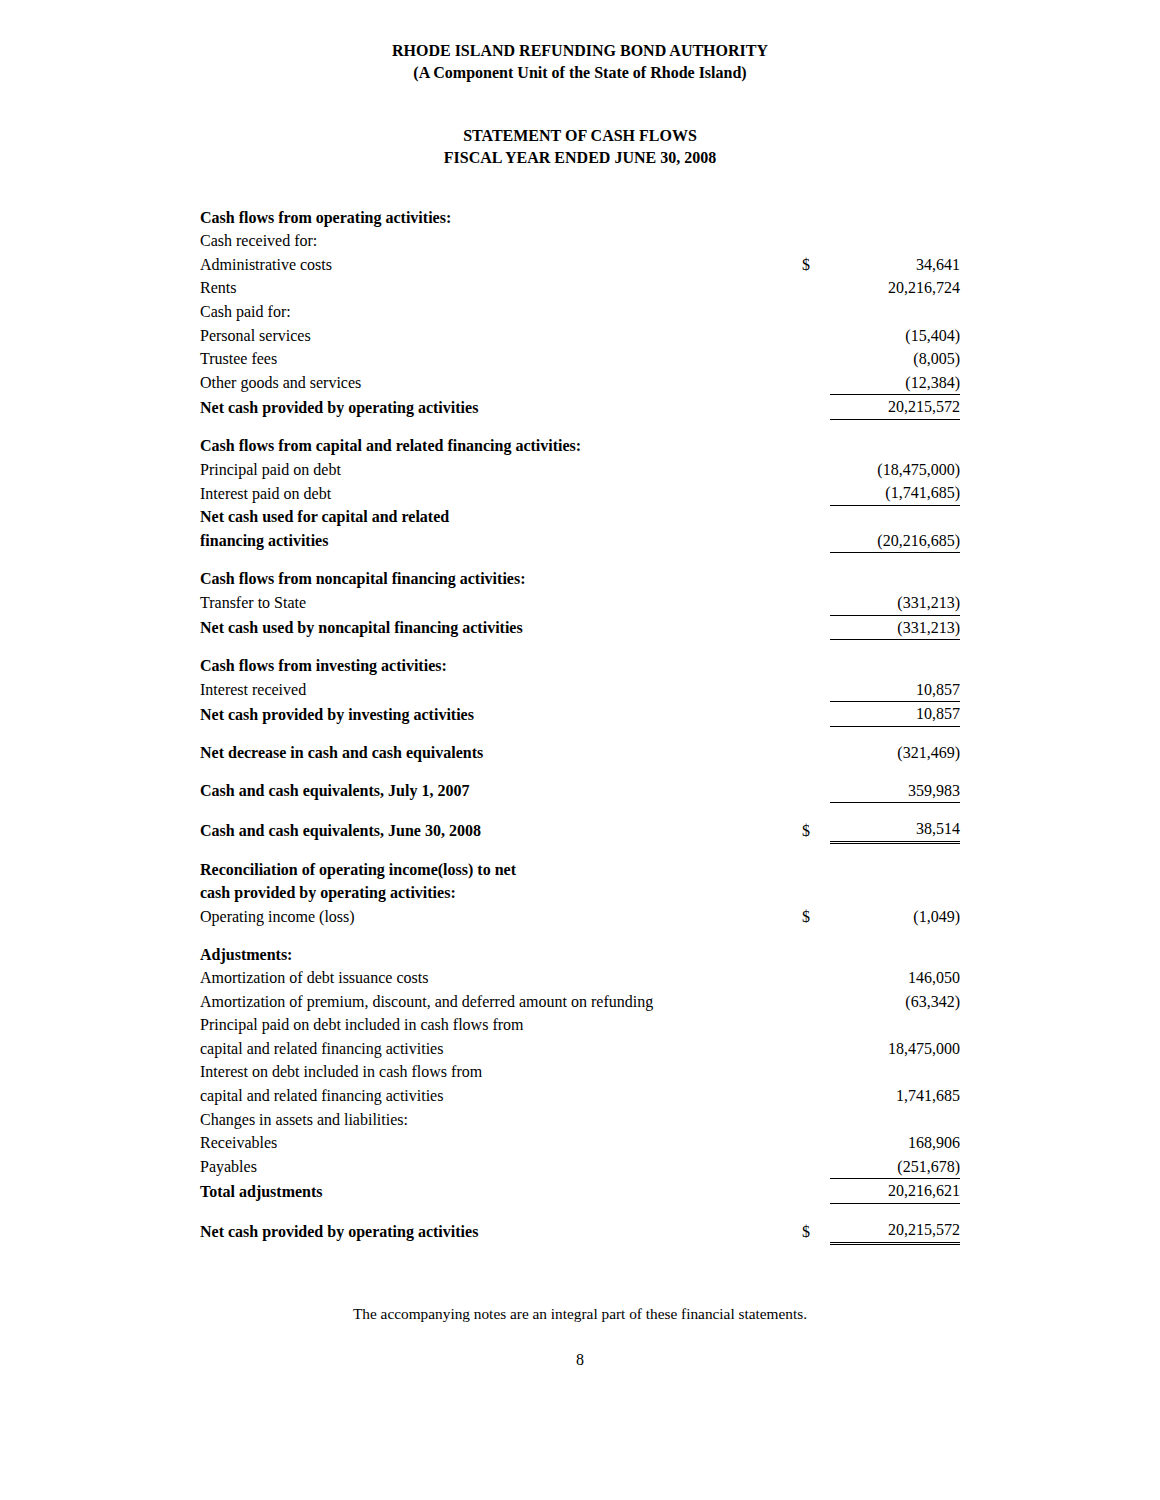RHODE ISLAND REFUNDING BOND AUTHORITY
(A Component Unit of the State of Rhode Island)
STATEMENT OF CASH FLOWS
FISCAL YEAR ENDED JUNE 30, 2008
| Cash flows from operating activities: | | |
| Cash received for: | | |
| Administrative costs | $ | 34,641 |
| Rents | | 20,216,724 |
| Cash paid for: | | |
| Personal services | | (15,404) |
| Trustee fees | | (8,005) |
| Other goods and services | | (12,384) |
| Net cash provided by operating activities | | 20,215,572 |
| Cash flows from capital and related financing activities: | | |
| Principal paid on debt | | (18,475,000) |
| Interest paid on debt | | (1,741,685) |
| Net cash used for capital and related | | |
| financing activities | | (20,216,685) |
| Cash flows from noncapital financing activities: | | |
| Transfer to State | | (331,213) |
| Net cash used by noncapital financing activities | | (331,213) |
| Cash flows from investing activities: | | |
| Interest received | | 10,857 |
| Net cash provided by investing activities | | 10,857 |
| Net decrease in cash and cash equivalents | | (321,469) |
| Cash and cash equivalents, July 1, 2007 | | 359,983 |
| Cash and cash equivalents, June 30, 2008 | $ | 38,514 |
| Reconciliation of operating income(loss) to net | | |
| cash provided by operating activities: | | |
| Operating income (loss) | $ | (1,049) |
| Adjustments: | | |
| Amortization of debt issuance costs | | 146,050 |
| Amortization of premium, discount, and deferred amount on refunding | | (63,342) |
| Principal paid on debt included in cash flows from | | |
| capital and related financing activities | | 18,475,000 |
| Interest on debt included in cash flows from | | |
| capital and related financing activities | | 1,741,685 |
| Changes in assets and liabilities: | | |
| Receivables | | 168,906 |
| Payables | | (251,678) |
| Total adjustments | | 20,216,621 |
| Net cash provided by operating activities | $ | 20,215,572 |
The accompanying notes are an integral part of these financial statements.
8